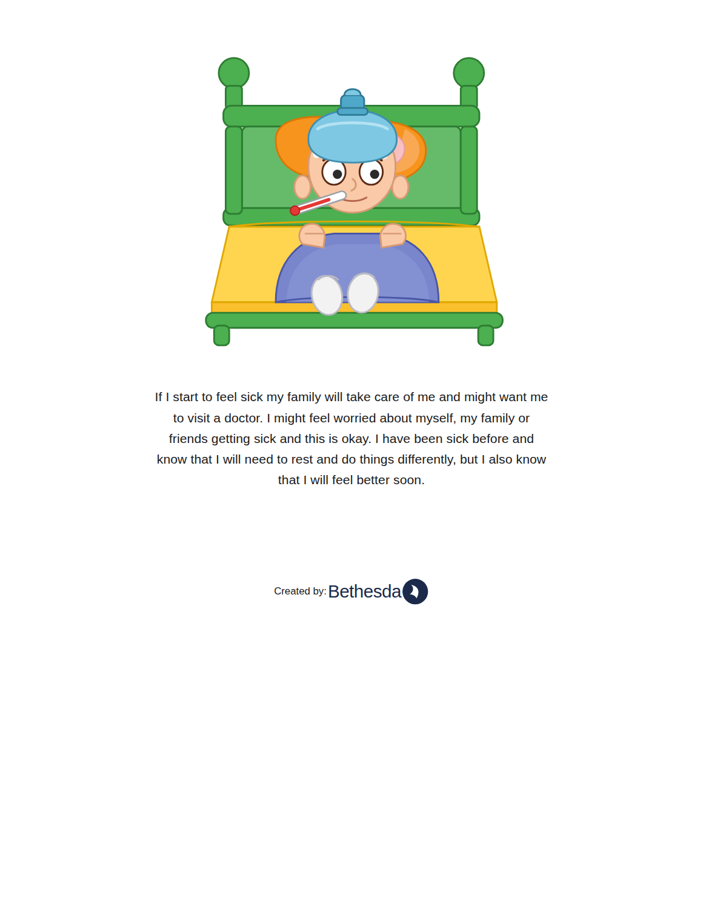A child lying sick in bed Cartoon illustration of a child in bed with an orange pillow, blue blanket, a thermometer in their mouth and a blue ice pack on their forehead.
If I start to feel sick my family will take care of me and might want me to visit a doctor. I might feel worried about myself, my family or friends getting sick and this is okay. I have been sick before and know that I will need to rest and do things differently, but I also know that I will feel better soon.
Created by: Bethesda Bethesda logo